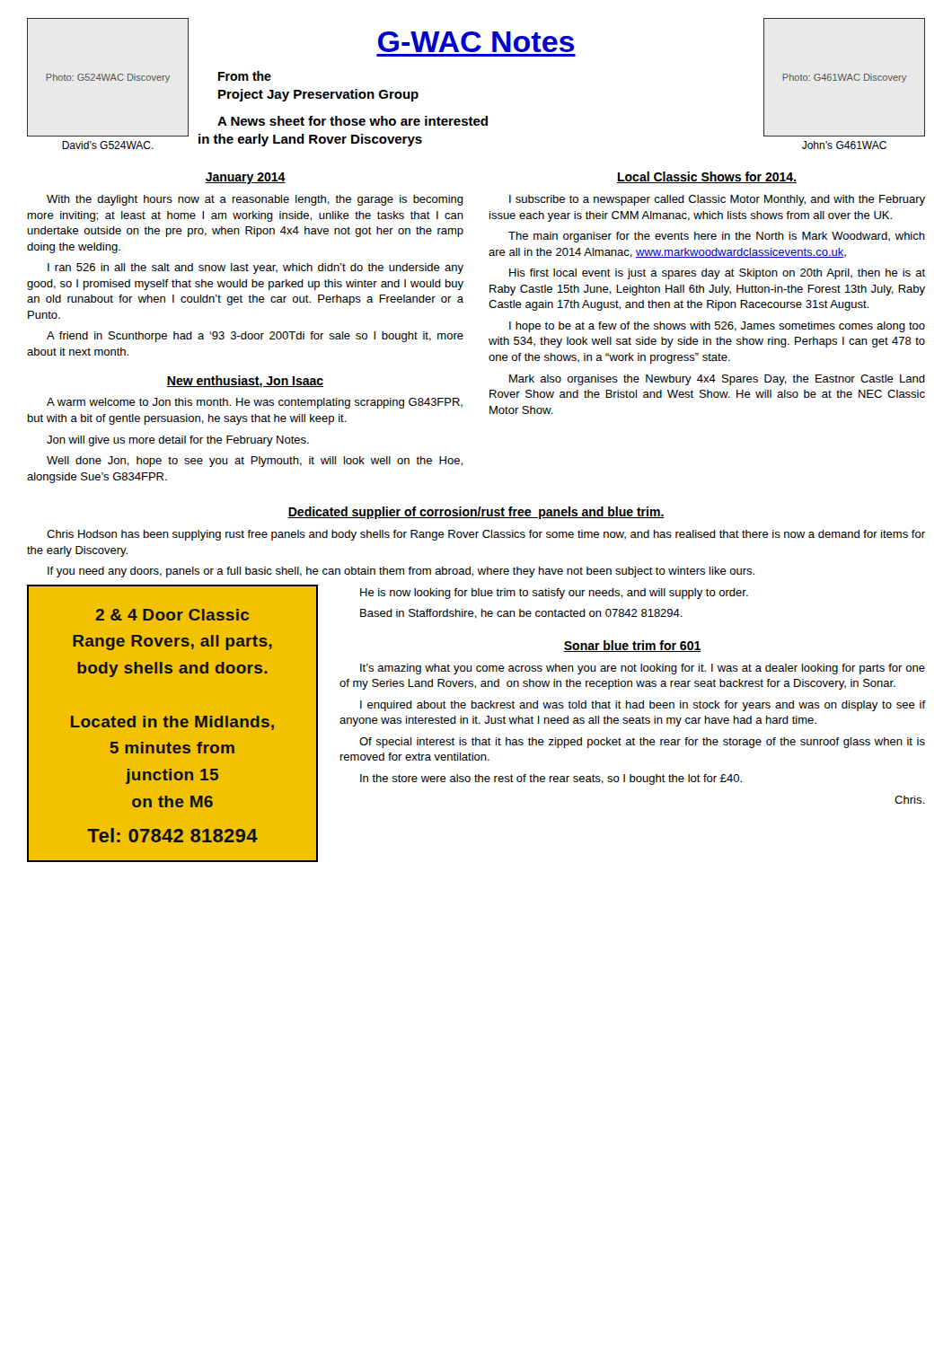Photo: G524WAC Discovery
David’s G524WAC.
G-WAC Notes
From the
Project Jay Preservation Group
A News sheet for those who are interested
in the early Land Rover Discoverys
Photo: G461WAC Discovery
John’s G461WAC
January 2014
With the daylight hours now at a reasonable length, the garage is becoming more inviting; at least at home I am working inside, unlike the tasks that I can undertake outside on the pre pro, when Ripon 4x4 have not got her on the ramp doing the welding.
I ran 526 in all the salt and snow last year, which didn’t do the underside any good, so I promised myself that she would be parked up this winter and I would buy an old runabout for when I couldn’t get the car out. Perhaps a Freelander or a Punto.
A friend in Scunthorpe had a ‘93 3-door 200Tdi for sale so I bought it, more about it next month.
New enthusiast, Jon Isaac
A warm welcome to Jon this month. He was contemplating scrapping G843FPR, but with a bit of gentle persuasion, he says that he will keep it.
Jon will give us more detail for the February Notes.
Well done Jon, hope to see you at Plymouth, it will look well on the Hoe, alongside Sue’s G834FPR.
Local Classic Shows for 2014.
I subscribe to a newspaper called Classic Motor Monthly, and with the February issue each year is their CMM Almanac, which lists shows from all over the UK.
The main organiser for the events here in the North is Mark Woodward, which are all in the 2014 Almanac, www.markwoodwardclassicevents.co.uk,
His first local event is just a spares day at Skipton on 20th April, then he is at Raby Castle 15th June, Leighton Hall 6th July, Hutton-in-the Forest 13th July, Raby Castle again 17th August, and then at the Ripon Racecourse 31st August.
I hope to be at a few of the shows with 526, James sometimes comes along too with 534, they look well sat side by side in the show ring. Perhaps I can get 478 to one of the shows, in a “work in progress” state.
Mark also organises the Newbury 4x4 Spares Day, the Eastnor Castle Land Rover Show and the Bristol and West Show. He will also be at the NEC Classic Motor Show.
Dedicated supplier of corrosion/rust free panels and blue trim.
Chris Hodson has been supplying rust free panels and body shells for Range Rover Classics for some time now, and has realised that there is now a demand for items for the early Discovery.
If you need any doors, panels or a full basic shell, he can obtain them from abroad, where they have not been subject to winters like ours.
2 & 4 Door Classic
Range Rovers, all parts,
body shells and doors.
Located in the Midlands,
5 minutes from
junction 15
on the M6
Tel: 07842 818294
He is now looking for blue trim to satisfy our needs, and will supply to order.
Based in Staffordshire, he can be contacted on 07842 818294.
Sonar blue trim for 601
It’s amazing what you come across when you are not looking for it. I was at a dealer looking for parts for one of my Series Land Rovers, and on show in the reception was a rear seat backrest for a Discovery, in Sonar.
I enquired about the backrest and was told that it had been in stock for years and was on display to see if anyone was interested in it. Just what I need as all the seats in my car have had a hard time.
Of special interest is that it has the zipped pocket at the rear for the storage of the sunroof glass when it is removed for extra ventilation.
In the store were also the rest of the rear seats, so I bought the lot for £40.
Chris.